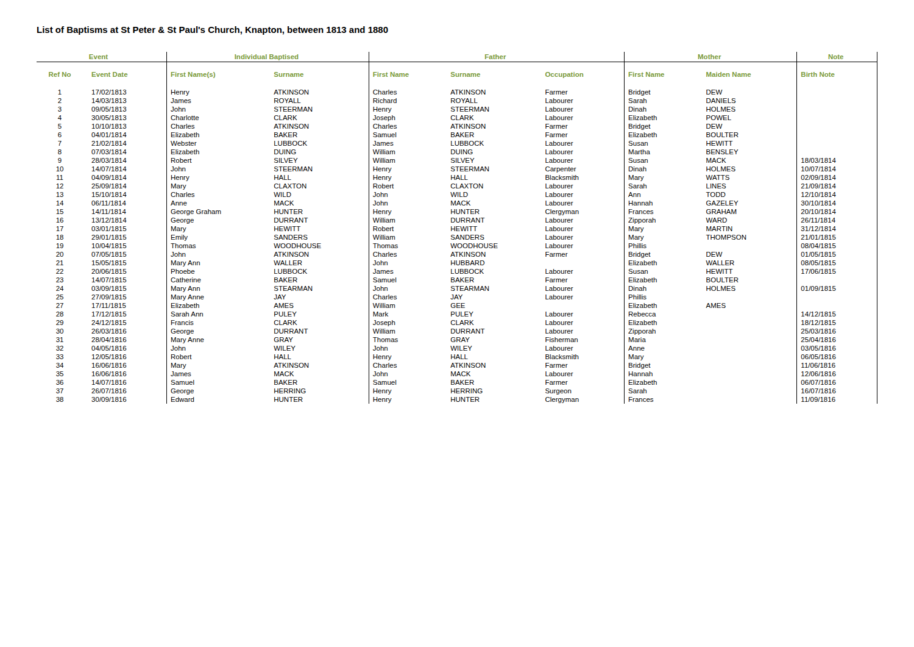List of Baptisms at St Peter & St Paul's Church, Knapton, between 1813 and 1880
| Event | Individual Baptised | Father | Mother | Note |
| --- | --- | --- | --- | --- |
| Ref No | Event Date | First Name(s) | Surname | First Name | Surname | Occupation | First Name | Maiden Name | Birth Note |
| 1 | 17/02/1813 | Henry | ATKINSON | Charles | ATKINSON | Farmer | Bridget | DEW | |
| 2 | 14/03/1813 | James | ROYALL | Richard | ROYALL | Labourer | Sarah | DANIELS | |
| 3 | 09/05/1813 | John | STEERMAN | Henry | STEERMAN | Labourer | Dinah | HOLMES | |
| 4 | 30/05/1813 | Charlotte | CLARK | Joseph | CLARK | Labourer | Elizabeth | POWEL | |
| 5 | 10/10/1813 | Charles | ATKINSON | Charles | ATKINSON | Farmer | Bridget | DEW | |
| 6 | 04/01/1814 | Elizabeth | BAKER | Samuel | BAKER | Farmer | Elizabeth | BOULTER | |
| 7 | 21/02/1814 | Webster | LUBBOCK | James | LUBBOCK | Labourer | Susan | HEWITT | |
| 8 | 07/03/1814 | Elizabeth | DUING | William | DUING | Labourer | Martha | BENSLEY | |
| 9 | 28/03/1814 | Robert | SILVEY | William | SILVEY | Labourer | Susan | MACK | 18/03/1814 |
| 10 | 14/07/1814 | John | STEERMAN | Henry | STEERMAN | Carpenter | Dinah | HOLMES | 10/07/1814 |
| 11 | 04/09/1814 | Henry | HALL | Henry | HALL | Blacksmith | Mary | WATTS | 02/09/1814 |
| 12 | 25/09/1814 | Mary | CLAXTON | Robert | CLAXTON | Labourer | Sarah | LINES | 21/09/1814 |
| 13 | 15/10/1814 | Charles | WILD | John | WILD | Labourer | Ann | TODD | 12/10/1814 |
| 14 | 06/11/1814 | Anne | MACK | John | MACK | Labourer | Hannah | GAZELEY | 30/10/1814 |
| 15 | 14/11/1814 | George Graham | HUNTER | Henry | HUNTER | Clergyman | Frances | GRAHAM | 20/10/1814 |
| 16 | 13/12/1814 | George | DURRANT | William | DURRANT | Labourer | Zipporah | WARD | 26/11/1814 |
| 17 | 03/01/1815 | Mary | HEWITT | Robert | HEWITT | Labourer | Mary | MARTIN | 31/12/1814 |
| 18 | 29/01/1815 | Emily | SANDERS | William | SANDERS | Labourer | Mary | THOMPSON | 21/01/1815 |
| 19 | 10/04/1815 | Thomas | WOODHOUSE | Thomas | WOODHOUSE | Labourer | Phillis | | 08/04/1815 |
| 20 | 07/05/1815 | John | ATKINSON | Charles | ATKINSON | Farmer | Bridget | DEW | 01/05/1815 |
| 21 | 15/05/1815 | Mary Ann | WALLER | John | HUBBARD | | Elizabeth | WALLER | 08/05/1815 |
| 22 | 20/06/1815 | Phoebe | LUBBOCK | James | LUBBOCK | Labourer | Susan | HEWITT | 17/06/1815 |
| 23 | 14/07/1815 | Catherine | BAKER | Samuel | BAKER | Farmer | Elizabeth | BOULTER | |
| 24 | 03/09/1815 | Mary Ann | STEARMAN | John | STEARMAN | Labourer | Dinah | HOLMES | 01/09/1815 |
| 25 | 27/09/1815 | Mary Anne | JAY | Charles | JAY | Labourer | Phillis | | |
| 27 | 17/11/1815 | Elizabeth | AMES | William | GEE | | Elizabeth | AMES | |
| 28 | 17/12/1815 | Sarah Ann | PULEY | Mark | PULEY | Labourer | Rebecca | | 14/12/1815 |
| 29 | 24/12/1815 | Francis | CLARK | Joseph | CLARK | Labourer | Elizabeth | | 18/12/1815 |
| 30 | 26/03/1816 | George | DURRANT | William | DURRANT | Labourer | Zipporah | | 25/03/1816 |
| 31 | 28/04/1816 | Mary Anne | GRAY | Thomas | GRAY | Fisherman | Maria | | 25/04/1816 |
| 32 | 04/05/1816 | John | WILEY | John | WILEY | Labourer | Anne | | 03/05/1816 |
| 33 | 12/05/1816 | Robert | HALL | Henry | HALL | Blacksmith | Mary | | 06/05/1816 |
| 34 | 16/06/1816 | Mary | ATKINSON | Charles | ATKINSON | Farmer | Bridget | | 11/06/1816 |
| 35 | 16/06/1816 | James | MACK | John | MACK | Labourer | Hannah | | 12/06/1816 |
| 36 | 14/07/1816 | Samuel | BAKER | Samuel | BAKER | Farmer | Elizabeth | | 06/07/1816 |
| 37 | 26/07/1816 | George | HERRING | Henry | HERRING | Surgeon | Sarah | | 16/07/1816 |
| 38 | 30/09/1816 | Edward | HUNTER | Henry | HUNTER | Clergyman | Frances | | 11/09/1816 |